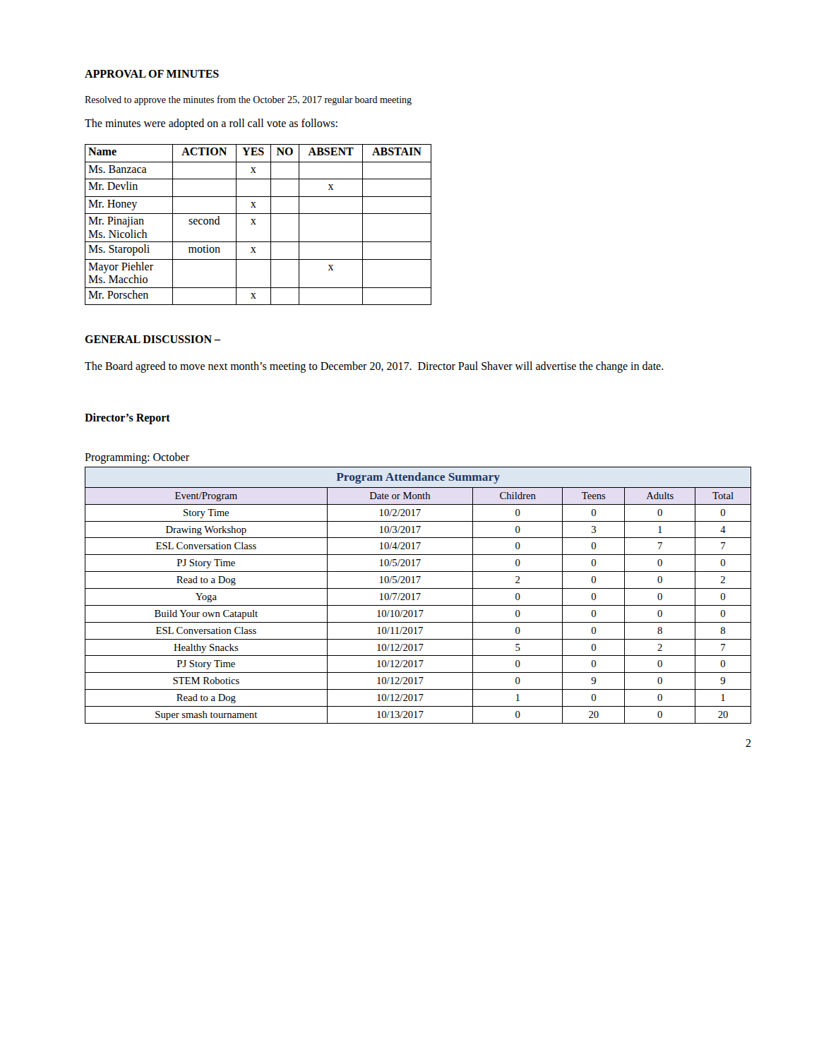APPROVAL OF MINUTES
Resolved to approve the minutes from the October 25, 2017 regular board meeting
The minutes were adopted on a roll call vote as follows:
| Name | ACTION | YES | NO | ABSENT | ABSTAIN |
| --- | --- | --- | --- | --- | --- |
| Ms. Banzaca | | x | | | |
| Mr. Devlin | | | | x | |
| Mr. Honey | | x | | | |
| Mr. Pinajian Ms. Nicolich | second | x | | | |
| Ms. Staropoli | motion | x | | | |
| Mayor Piehler Ms. Macchio | | | | x | |
| Mr. Porschen | | x | | | |
GENERAL DISCUSSION –
The Board agreed to move next month’s meeting to December 20, 2017. Director Paul Shaver will advertise the change in date.
Director’s Report
Programming: October
Program Attendance Summary
| Event/Program | Date or Month | Children | Teens | Adults | Total |
| --- | --- | --- | --- | --- | --- |
| Story Time | 10/2/2017 | 0 | 0 | 0 | 0 |
| Drawing Workshop | 10/3/2017 | 0 | 3 | 1 | 4 |
| ESL Conversation Class | 10/4/2017 | 0 | 0 | 7 | 7 |
| PJ Story Time | 10/5/2017 | 0 | 0 | 0 | 0 |
| Read to a Dog | 10/5/2017 | 2 | 0 | 0 | 2 |
| Yoga | 10/7/2017 | 0 | 0 | 0 | 0 |
| Build Your own Catapult | 10/10/2017 | 0 | 0 | 0 | 0 |
| ESL Conversation Class | 10/11/2017 | 0 | 0 | 8 | 8 |
| Healthy Snacks | 10/12/2017 | 5 | 0 | 2 | 7 |
| PJ Story Time | 10/12/2017 | 0 | 0 | 0 | 0 |
| STEM Robotics | 10/12/2017 | 0 | 9 | 0 | 9 |
| Read to a Dog | 10/12/2017 | 1 | 0 | 0 | 1 |
| Super smash tournament | 10/13/2017 | 0 | 20 | 0 | 20 |
2